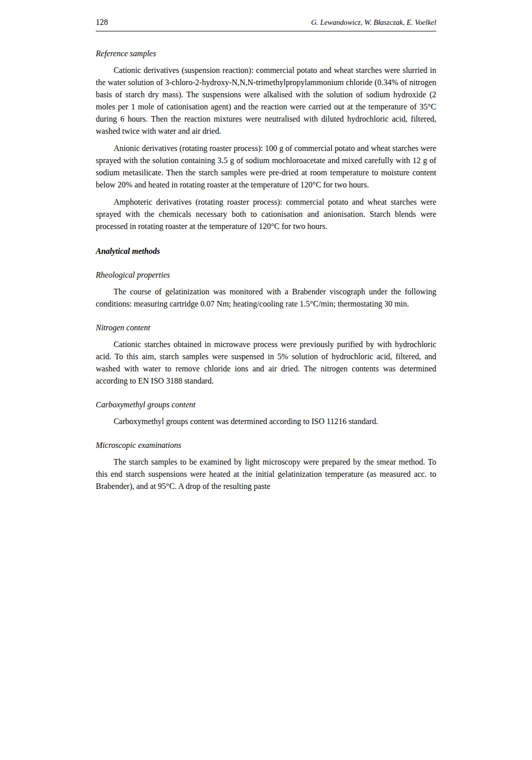128 G. Lewandowicz, W. Błaszczak, E. Voelkel
Reference samples
Cationic derivatives (suspension reaction): commercial potato and wheat starches were slurried in the water solution of 3-chloro-2-hydroxy-N,N,N-trimethylpropylammonium chloride (0.34% of nitrogen basis of starch dry mass). The suspensions were alkalised with the solution of sodium hydroxide (2 moles per 1 mole of cationisation agent) and the reaction were carried out at the temperature of 35°C during 6 hours. Then the reaction mixtures were neutralised with diluted hydrochloric acid, filtered, washed twice with water and air dried.
Anionic derivatives (rotating roaster process): 100 g of commercial potato and wheat starches were sprayed with the solution containing 3.5 g of sodium mochloroacetate and mixed carefully with 12 g of sodium metasilicate. Then the starch samples were pre-dried at room temperature to moisture content below 20% and heated in rotating roaster at the temperature of 120°C for two hours.
Amphoteric derivatives (rotating roaster process): commercial potato and wheat starches were sprayed with the chemicals necessary both to cationisation and anionisation. Starch blends were processed in rotating roaster at the temperature of 120°C for two hours.
Analytical methods
Rheological properties
The course of gelatinization was monitored with a Brabender viscograph under the following conditions: measuring cartridge 0.07 Nm; heating/cooling rate 1.5°C/min; thermostating 30 min.
Nitrogen content
Cationic starches obtained in microwave process were previously purified by with hydrochloric acid. To this aim, starch samples were suspensed in 5% solution of hydrochloric acid, filtered, and washed with water to remove chloride ions and air dried. The nitrogen contents was determined according to EN ISO 3188 standard.
Carboxymethyl groups content
Carboxymethyl groups content was determined according to ISO 11216 standard.
Microscopic examinations
The starch samples to be examined by light microscopy were prepared by the smear method. To this end starch suspensions were heated at the initial gelatinization temperature (as measured acc. to Brabender), and at 95°C. A drop of the resulting paste